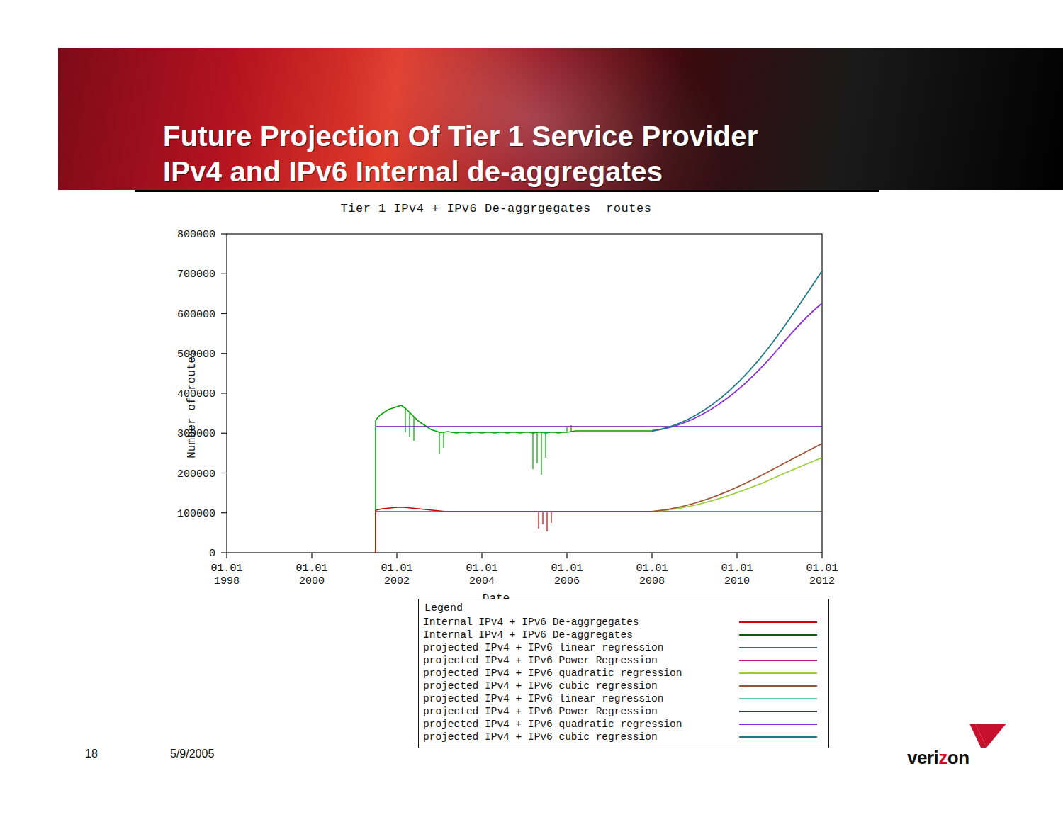Future Projection Of Tier 1 Service Provider
IPv4 and IPv6 Internal de-aggregates
Tier 1 IPv4 + IPv6 De-aggrgegates routes
Number of routes
0 100000 200000 300000 400000 500000 600000 700000 800000 01.01 1998 01.01 2000 01.01 2002 01.01 2004 01.01 2006 01.01 2008 01.01 2010 01.01 2012
Date
Legend
| Internal IPv4 + IPv6 De-aggrgegates | |
| Internal IPv4 + IPv6 De-aggregates | |
| projected IPv4 + IPv6 linear regression | |
| projected IPv4 + IPv6 Power Regression | |
| projected IPv4 + IPv6 quadratic regression | |
| projected IPv4 + IPv6 cubic regression | |
| projected IPv4 + IPv6 linear regression | |
| projected IPv4 + IPv6 Power Regression | |
| projected IPv4 + IPv6 quadratic regression | |
| projected IPv4 + IPv6 cubic regression | |
18
5/9/2005
verizon